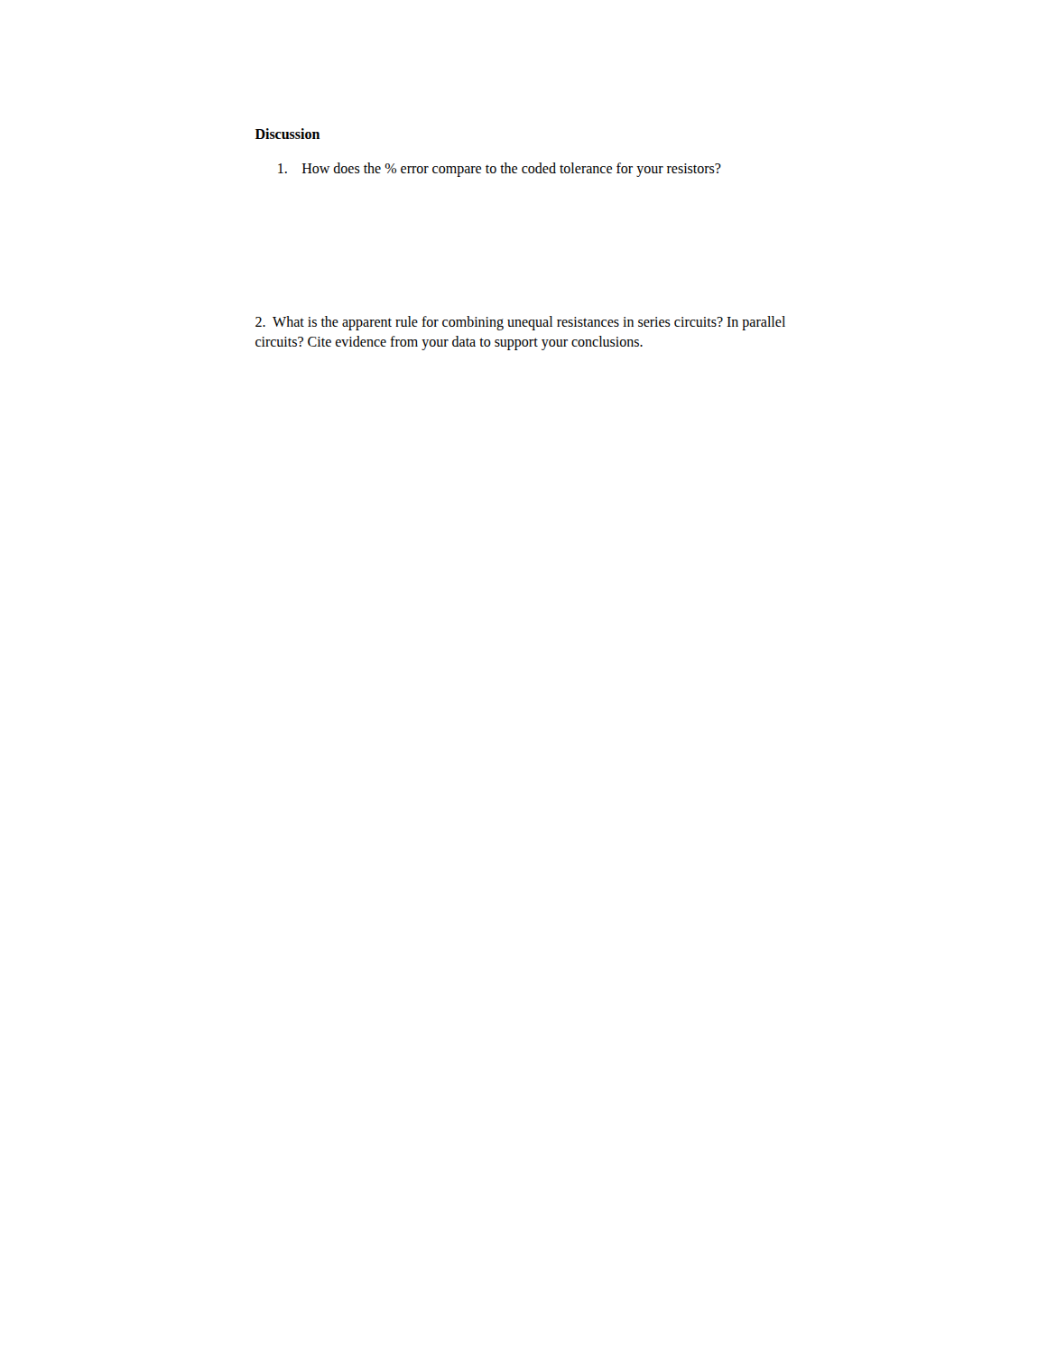Discussion
How does the % error compare to the coded tolerance for your resistors?
2. What is the apparent rule for combining unequal resistances in series circuits? In parallel circuits? Cite evidence from your data to support your conclusions.